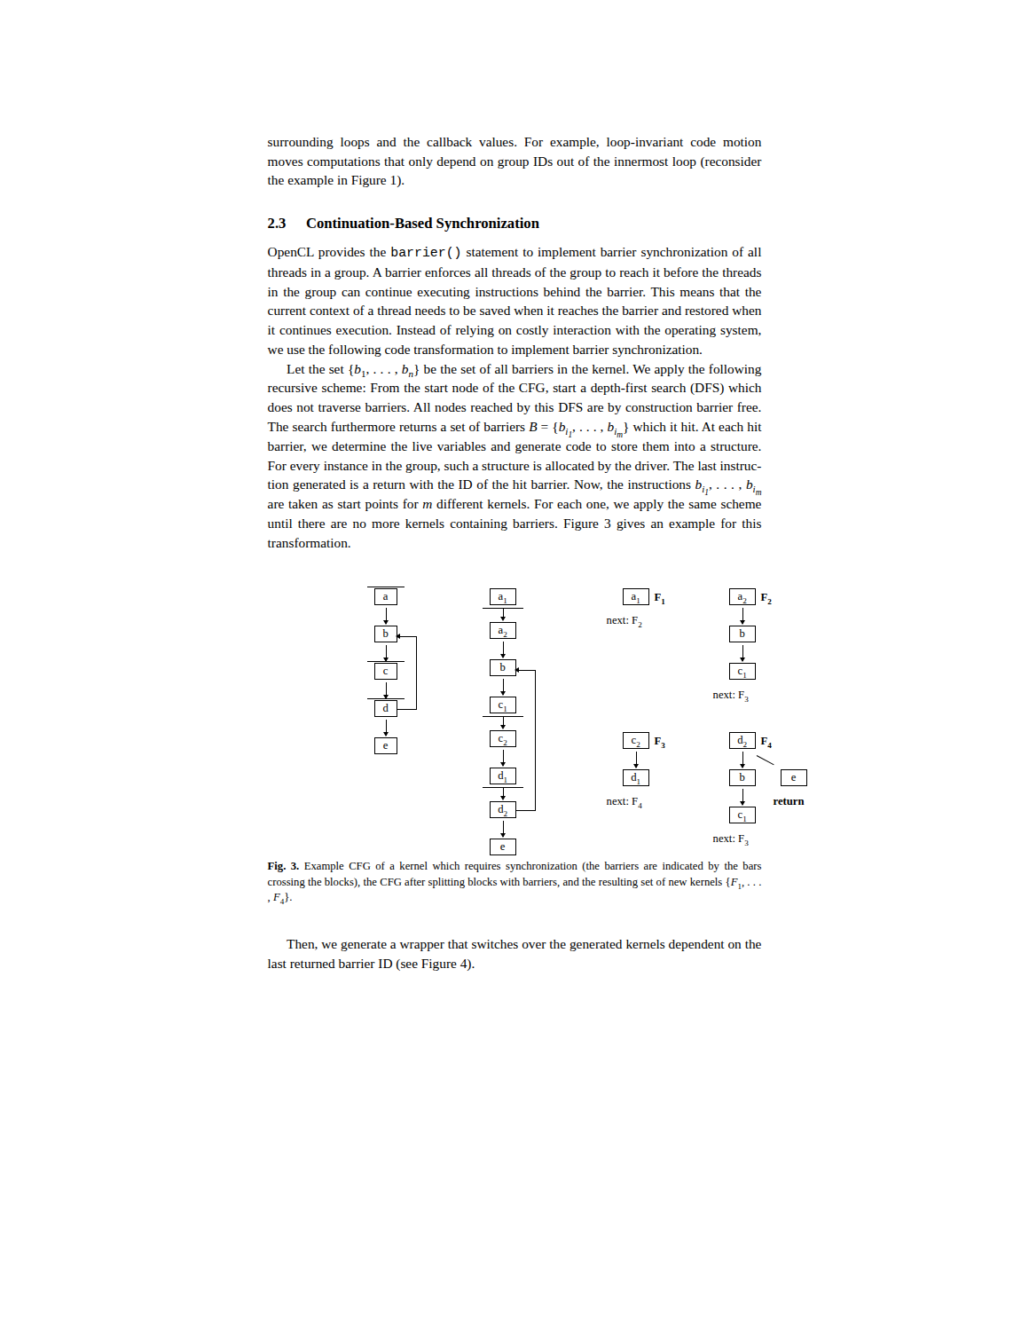surrounding loops and the callback values. For example, loop-invariant code motion moves computations that only depend on group IDs out of the innermost loop (reconsider the example in Figure 1).
2.3 Continuation-Based Synchronization
OpenCL provides the barrier() statement to implement barrier synchronization of all threads in a group. A barrier enforces all threads of the group to reach it before the threads in the group can continue executing instructions behind the barrier. This means that the current context of a thread needs to be saved when it reaches the barrier and restored when it continues execution. Instead of relying on costly interaction with the operating system, we use the following code transformation to implement barrier synchronization.
Let the set {b1, . . . , bn} be the set of all barriers in the kernel. We apply the following recursive scheme: From the start node of the CFG, start a depth-first search (DFS) which does not traverse barriers. All nodes reached by this DFS are by construction barrier free. The search furthermore returns a set of barriers B = {bi1, . . . , bim} which it hit. At each hit barrier, we determine the live variables and generate code to store them into a structure. For every instance in the group, such a structure is allocated by the driver. The last instruction generated is a return with the ID of the hit barrier. Now, the instructions bi1, . . . , bim are taken as start points for m different kernels. For each one, we apply the same scheme until there are no more kernels containing barriers. Figure 3 gives an example for this transformation.
a
b
c
d
e
a1
a2
b
c1
c2
d1
d2
e
a1
F1
next: F2
a2
F2
b
c1
next: F3
c2
F3
d1
next: F4
d2
F4
b
c1
next: F3
e
return
Fig. 3. Example CFG of a kernel which requires synchronization (the barriers are indicated by the bars crossing the blocks), the CFG after splitting blocks with barriers, and the resulting set of new kernels {F1, . . . , F4}.
Then, we generate a wrapper that switches over the generated kernels dependent on the last returned barrier ID (see Figure 4).